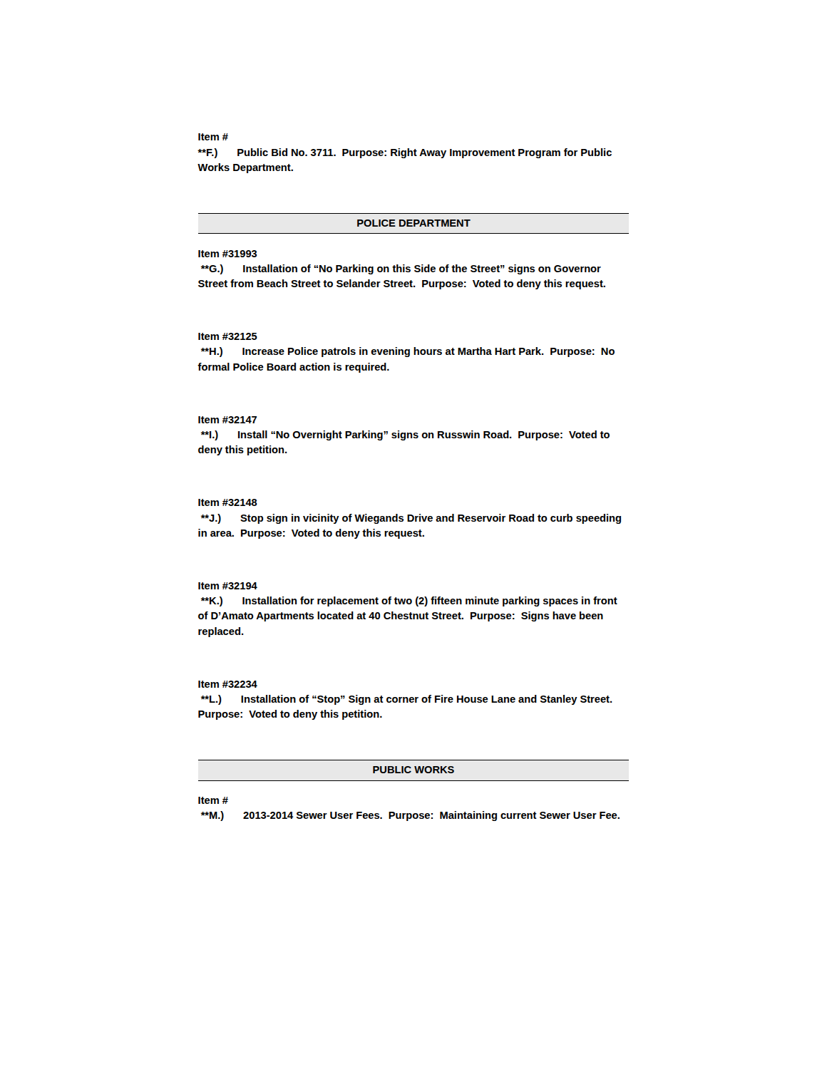Item #
**F.) Public Bid No. 3711. Purpose: Right Away Improvement Program for Public Works Department.
POLICE DEPARTMENT
Item #31993
**G.) Installation of “No Parking on this Side of the Street” signs on Governor Street from Beach Street to Selander Street. Purpose: Voted to deny this request.
Item #32125
**H.) Increase Police patrols in evening hours at Martha Hart Park. Purpose: No formal Police Board action is required.
Item #32147
**I.) Install “No Overnight Parking” signs on Russwin Road. Purpose: Voted to deny this petition.
Item #32148
**J.) Stop sign in vicinity of Wiegands Drive and Reservoir Road to curb speeding in area. Purpose: Voted to deny this request.
Item #32194
**K.) Installation for replacement of two (2) fifteen minute parking spaces in front of D’Amato Apartments located at 40 Chestnut Street. Purpose: Signs have been replaced.
Item #32234
**L.) Installation of “Stop” Sign at corner of Fire House Lane and Stanley Street. Purpose: Voted to deny this petition.
PUBLIC WORKS
Item #
**M.) 2013-2014 Sewer User Fees. Purpose: Maintaining current Sewer User Fee.